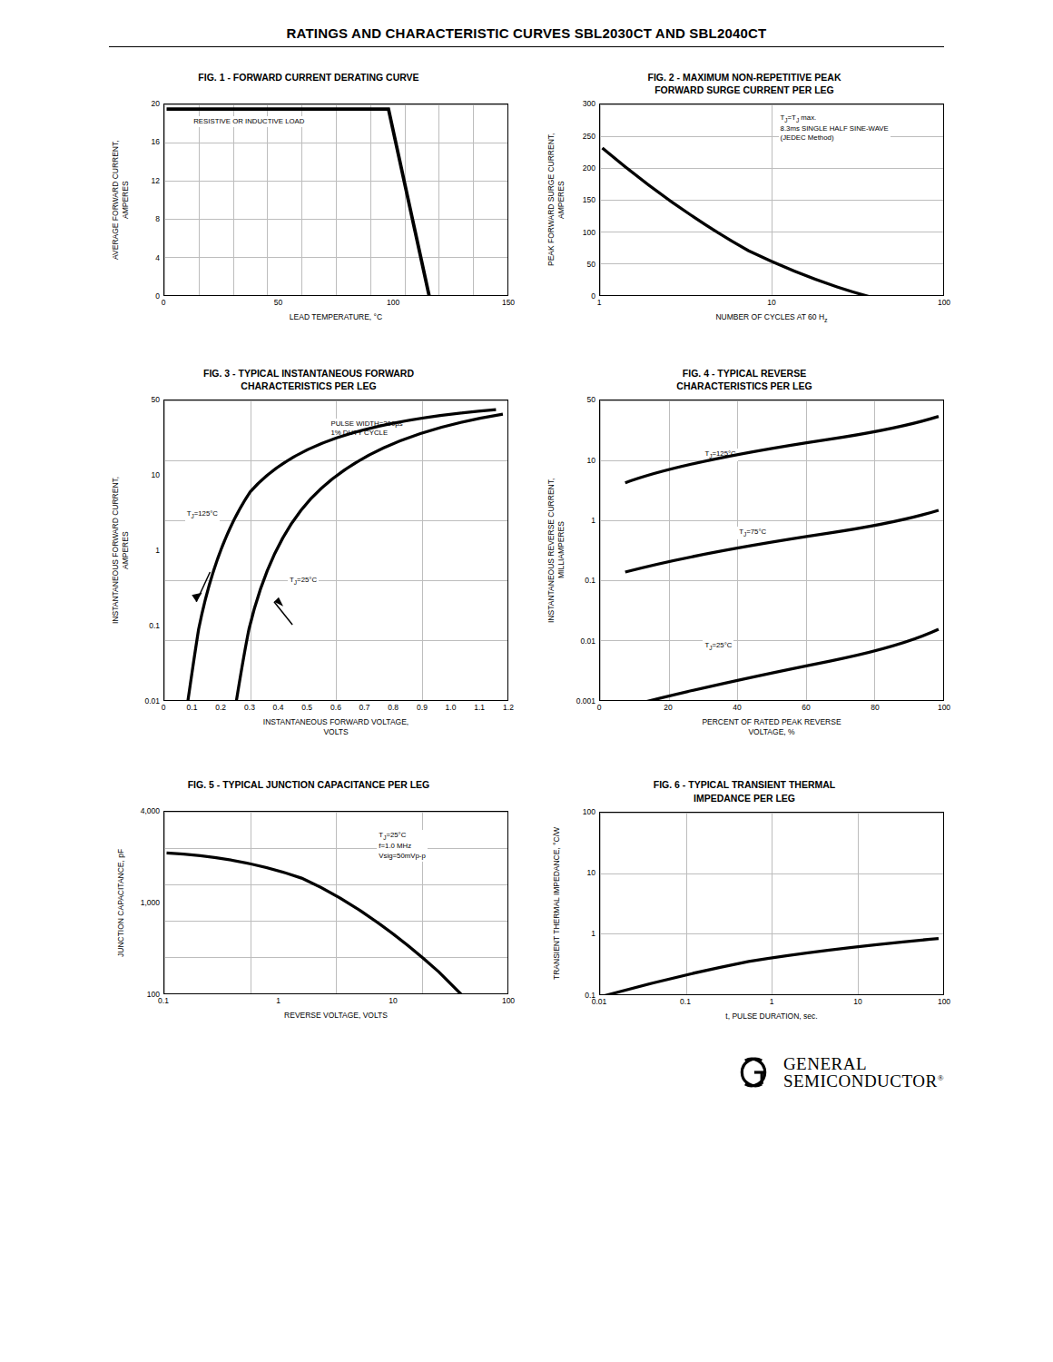RATINGS AND CHARACTERISTIC CURVES SBL2030CT AND SBL2040CT
FIG. 1 - FORWARD CURRENT DERATING CURVE
AVERAGE FORWARD CURRENT,
AMPERES
20 16 12 8 4 0
RESISTIVE OR INDUCTIVE LOAD
0 50 100 150
LEAD TEMPERATURE, °C
FIG. 2 - MAXIMUM NON-REPETITIVE PEAK
FORWARD SURGE CURRENT PER LEG
PEAK FORWARD SURGE CURRENT,
AMPERES
300 250 200 150 100 50 0
TJ=TJ max.
8.3ms SINGLE HALF SINE-WAVE
(JEDEC Method)
1 10 100
NUMBER OF CYCLES AT 60 Hz
FIG. 3 - TYPICAL INSTANTANEOUS FORWARD
CHARACTERISTICS PER LEG
INSTANTANEOUS FORWARD CURRENT,
AMPERES
50 10 1 0.1 0.01
PULSE WIDTH=300µs
1% DUTY CYCLE
TJ=125°C
TJ=25°C
0 0.1 0.2 0.3 0.4 0.5 0.6 0.7 0.8 0.9 1.0 1.1 1.2
INSTANTANEOUS FORWARD VOLTAGE,
VOLTS
FIG. 4 - TYPICAL REVERSE
CHARACTERISTICS PER LEG
INSTANTANEOUS REVERSE CURRENT,
MILLIAMPERES
50 10 1 0.1 0.01 0.001
TJ=125°C
TJ=75°C
TJ=25°C
0 20 40 60 80 100
PERCENT OF RATED PEAK REVERSE
VOLTAGE, %
FIG. 5 - TYPICAL JUNCTION CAPACITANCE PER LEG
JUNCTION CAPACITANCE, pF
4,000 1,000 100
TJ=25°C
f=1.0 MHz
Vsig=50mVp-p
0.1 1 10 100
REVERSE VOLTAGE, VOLTS
FIG. 6 - TYPICAL TRANSIENT THERMAL
IMPEDANCE PER LEG
TRANSIENT THERMAL IMPEDANCE, °C/W
100 10 1 0.1
0.01 0.1 1 10 100
t, PULSE DURATION, sec.
GENERAL
SEMICONDUCTOR®